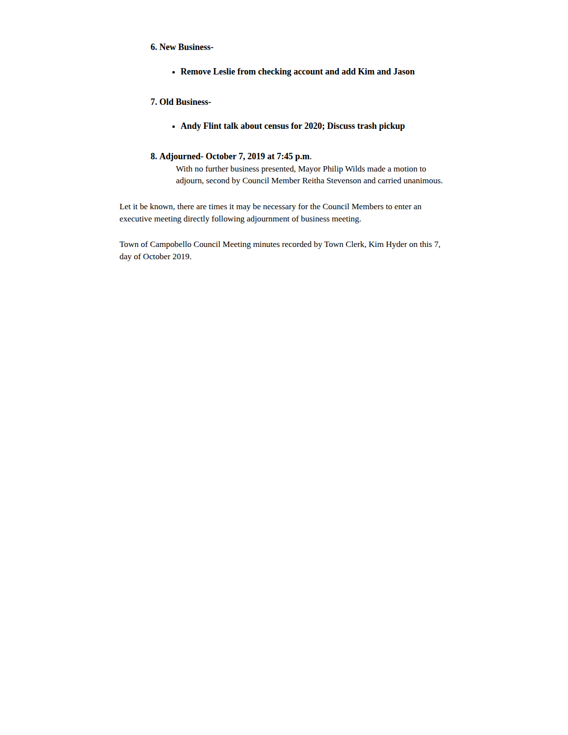New Business-
Remove Leslie from checking account and add Kim and Jason
Old Business-
Andy Flint talk about census for 2020; Discuss trash pickup
Adjourned- October 7, 2019 at 7:45 p.m.
With no further business presented, Mayor Philip Wilds made a motion to adjourn, second by Council Member Reitha Stevenson and carried unanimous.
Let it be known, there are times it may be necessary for the Council Members to enter an executive meeting directly following adjournment of business meeting.
Town of Campobello Council Meeting minutes recorded by Town Clerk, Kim Hyder on this 7, day of October 2019.